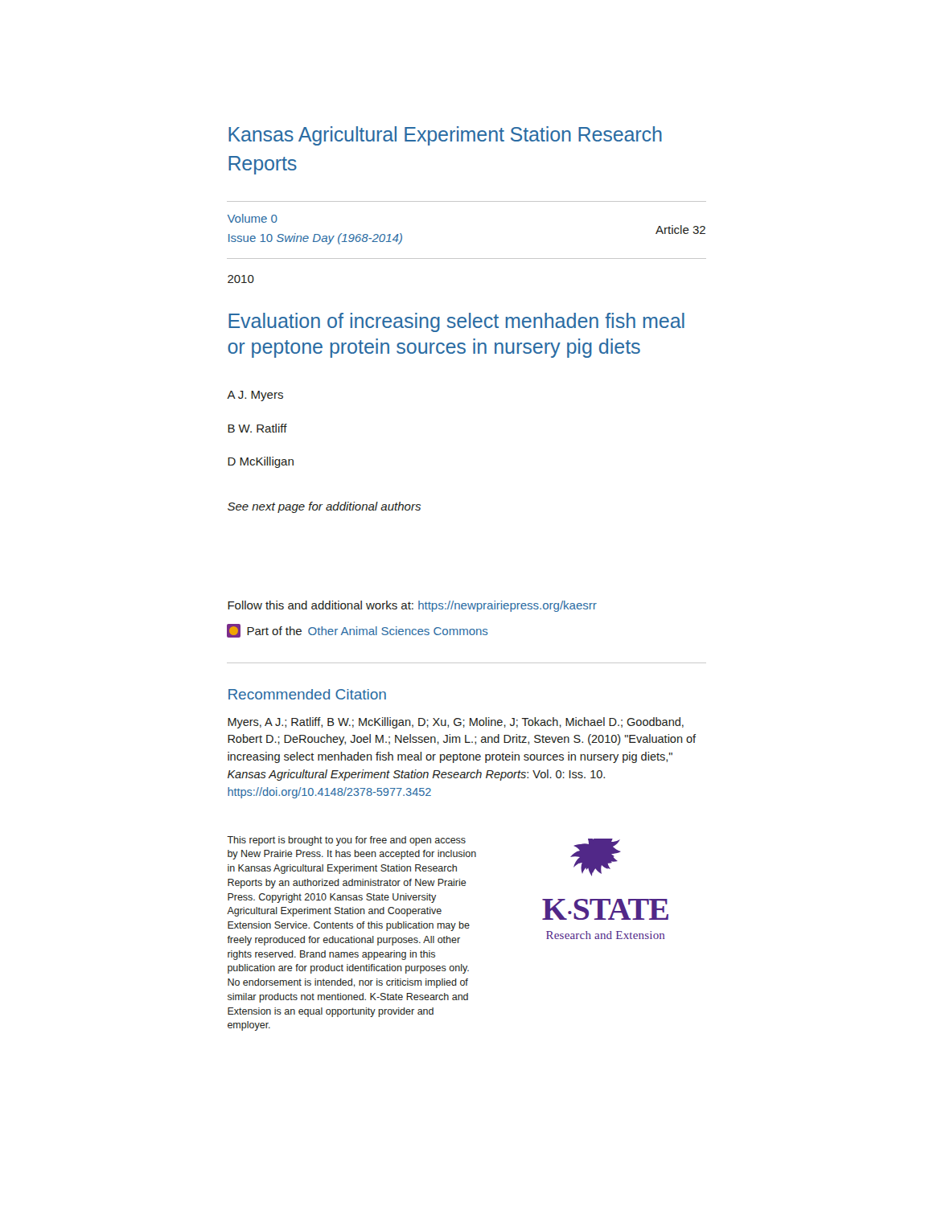Kansas Agricultural Experiment Station Research Reports
Volume 0 Issue 10 Swine Day (1968-2014)
Article 32
2010
Evaluation of increasing select menhaden fish meal or peptone protein sources in nursery pig diets
A J. Myers
B W. Ratliff
D McKilligan
See next page for additional authors
Follow this and additional works at: https://newprairiepress.org/kaesrr
Part of the Other Animal Sciences Commons
Recommended Citation
Myers, A J.; Ratliff, B W.; McKilligan, D; Xu, G; Moline, J; Tokach, Michael D.; Goodband, Robert D.; DeRouchey, Joel M.; Nelssen, Jim L.; and Dritz, Steven S. (2010) "Evaluation of increasing select menhaden fish meal or peptone protein sources in nursery pig diets," Kansas Agricultural Experiment Station Research Reports: Vol. 0: Iss. 10. https://doi.org/10.4148/2378-5977.3452
This report is brought to you for free and open access by New Prairie Press. It has been accepted for inclusion in Kansas Agricultural Experiment Station Research Reports by an authorized administrator of New Prairie Press. Copyright 2010 Kansas State University Agricultural Experiment Station and Cooperative Extension Service. Contents of this publication may be freely reproduced for educational purposes. All other rights reserved. Brand names appearing in this publication are for product identification purposes only. No endorsement is intended, nor is criticism implied of similar products not mentioned. K-State Research and Extension is an equal opportunity provider and employer.
K·STATE
Research and Extension